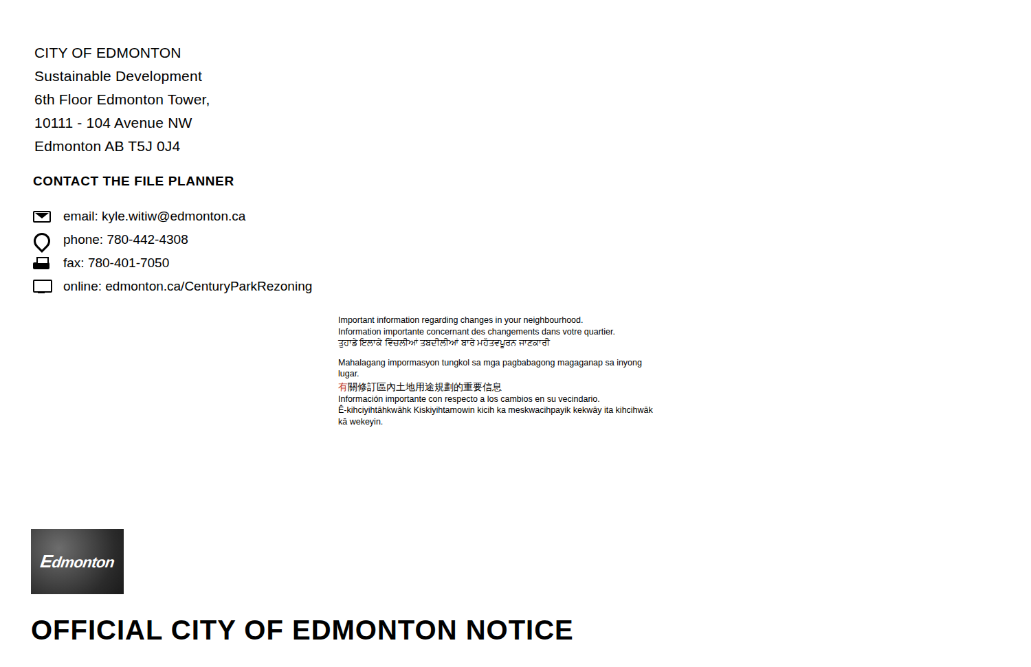CITY OF EDMONTON
Sustainable Development
6th Floor Edmonton Tower,
10111 - 104 Avenue NW
Edmonton AB T5J 0J4
CONTACT THE FILE PLANNER
email: kyle.witiw@edmonton.ca
phone: 780-442-4308
fax: 780-401-7050
online: edmonton.ca/CenturyParkRezoning
Important information regarding changes in your neighbourhood.
Information importante concernant des changements dans votre quartier.
ਤੁਹਾਡੇ ਇਲਾਕੇ ਵਿੱਚਲੀਆਂ ਤਬਦੀਲੀਆਂ ਬਾਰੇ ਮਹੱਤਵਪੂਰਨ ਜਾਣਕਾਰੀ
Mahalagang impormasyon tungkol sa mga pagbabagong magaganap sa inyong lugar.
有關修訂區內土地用途規劃的重要信息
Información importante con respecto a los cambios en su vecindario.
Ê-kihciyihtāhkwāhk Kiskiyihtamowin kicih ka meskwacihpayik kekwāy ita kihcihwāk kā wekeyin.
Edmonton
OFFICIAL CITY OF EDMONTON NOTICE